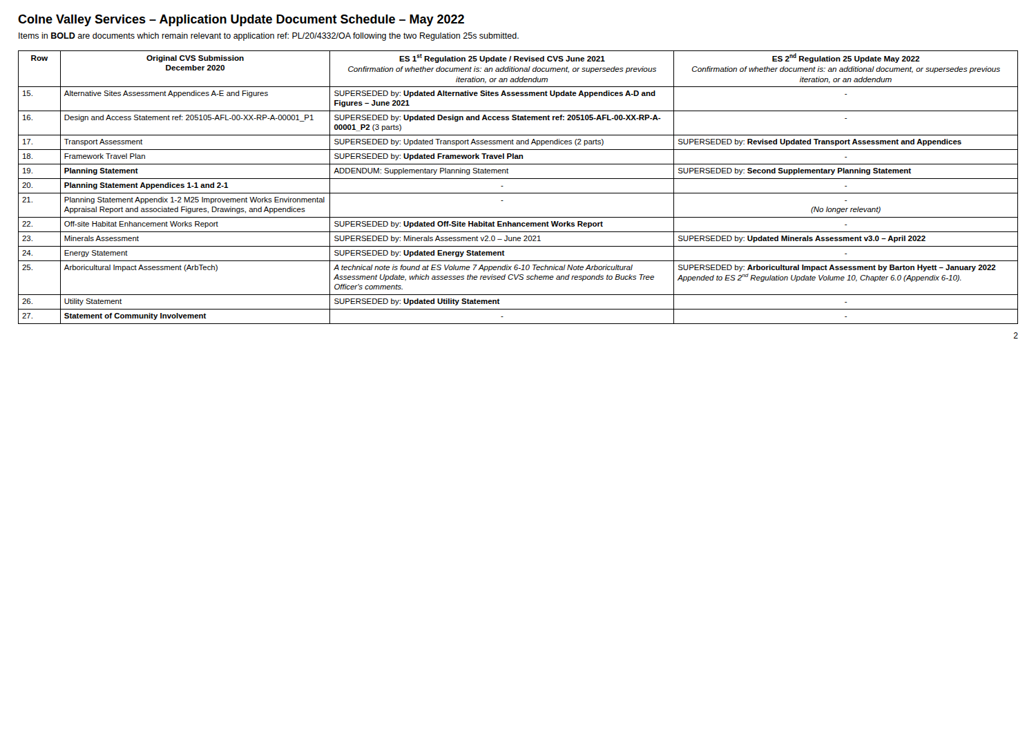Colne Valley Services – Application Update Document Schedule – May 2022
Items in BOLD are documents which remain relevant to application ref: PL/20/4332/OA following the two Regulation 25s submitted.
| Row | Original CVS Submission December 2020 | ES 1 st Regulation 25 Update / Revised CVS June 2021 Confirmation of whether document is: an additional document, or supersedes previous iteration, or an addendum | ES 2 nd Regulation 25 Update May 2022 Confirmation of whether document is: an additional document, or supersedes previous iteration, or an addendum |
| --- | --- | --- | --- |
| 15. | Alternative Sites Assessment Appendices A-E and Figures | SUPERSEDED by: Updated Alternative Sites Assessment Update Appendices A-D and Figures – June 2021 | - |
| 16. | Design and Access Statement ref: 205105-AFL-00-XX-RP-A-00001_P1 | SUPERSEDED by: Updated Design and Access Statement ref: 205105-AFL-00-XX-RP-A-00001_P2 (3 parts) | - |
| 17. | Transport Assessment | SUPERSEDED by: Updated Transport Assessment and Appendices (2 parts) | SUPERSEDED by: Revised Updated Transport Assessment and Appendices |
| 18. | Framework Travel Plan | SUPERSEDED by: Updated Framework Travel Plan | - |
| 19. | Planning Statement | ADDENDUM: Supplementary Planning Statement | SUPERSEDED by: Second Supplementary Planning Statement |
| 20. | Planning Statement Appendices 1-1 and 2-1 | - | - |
| 21. | Planning Statement Appendix 1-2 M25 Improvement Works Environmental Appraisal Report and associated Figures, Drawings, and Appendices | - | - (No longer relevant) |
| 22. | Off-site Habitat Enhancement Works Report | SUPERSEDED by: Updated Off-Site Habitat Enhancement Works Report | - |
| 23. | Minerals Assessment | SUPERSEDED by: Minerals Assessment v2.0 – June 2021 | SUPERSEDED by: Updated Minerals Assessment v3.0 – April 2022 |
| 24. | Energy Statement | SUPERSEDED by: Updated Energy Statement | - |
| 25. | Arboricultural Impact Assessment (ArbTech) | A technical note is found at ES Volume 7 Appendix 6-10 Technical Note Arboricultural Assessment Update, which assesses the revised CVS scheme and responds to Bucks Tree Officer's comments. | SUPERSEDED by: Arboricultural Impact Assessment by Barton Hyett – January 2022 Appended to ES 2 nd Regulation Update Volume 10, Chapter 6.0 (Appendix 6-10). |
| 26. | Utility Statement | SUPERSEDED by: Updated Utility Statement | - |
| 27. | Statement of Community Involvement | - | - |
2